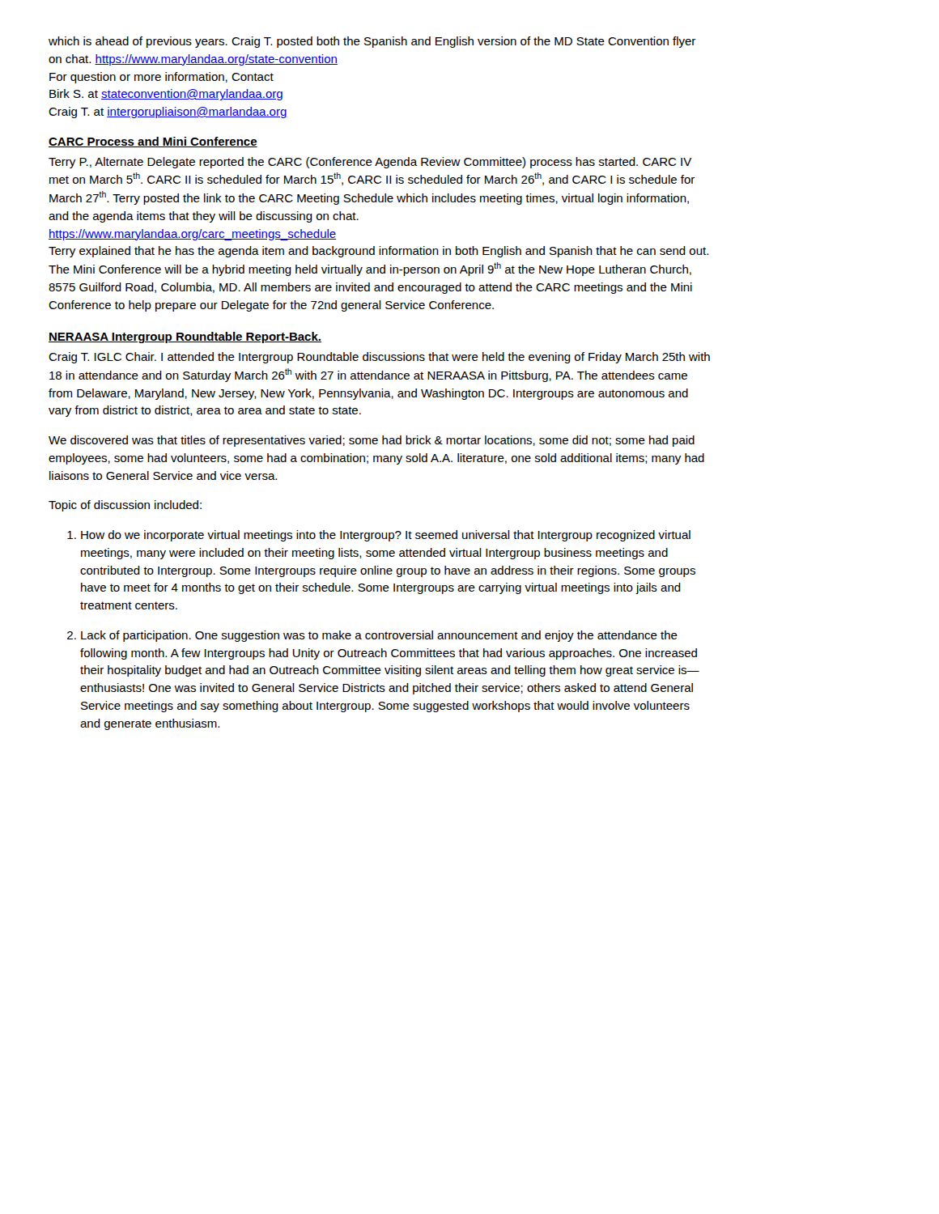which is ahead of previous years. Craig T. posted both the Spanish and English version of the MD State Convention flyer on chat. https://www.marylandaa.org/state-convention
For question or more information, Contact
Birk S. at stateconvention@marylandaa.org
Craig T. at intergorupliaison@marlandaa.org
CARC Process and Mini Conference
Terry P., Alternate Delegate reported the CARC (Conference Agenda Review Committee) process has started. CARC IV met on March 5th. CARC II is scheduled for March 15th, CARC II is scheduled for March 26th, and CARC I is schedule for March 27th. Terry posted the link to the CARC Meeting Schedule which includes meeting times, virtual login information, and the agenda items that they will be discussing on chat.
https://www.marylandaa.org/carc_meetings_schedule
Terry explained that he has the agenda item and background information in both English and Spanish that he can send out. The Mini Conference will be a hybrid meeting held virtually and in-person on April 9th at the New Hope Lutheran Church, 8575 Guilford Road, Columbia, MD. All members are invited and encouraged to attend the CARC meetings and the Mini Conference to help prepare our Delegate for the 72nd general Service Conference.
NERAASA Intergroup Roundtable Report-Back.
Craig T. IGLC Chair. I attended the Intergroup Roundtable discussions that were held the evening of Friday March 25th with 18 in attendance and on Saturday March 26th with 27 in attendance at NERAASA in Pittsburg, PA. The attendees came from Delaware, Maryland, New Jersey, New York, Pennsylvania, and Washington DC. Intergroups are autonomous and vary from district to district, area to area and state to state.
We discovered was that titles of representatives varied; some had brick & mortar locations, some did not; some had paid employees, some had volunteers, some had a combination; many sold A.A. literature, one sold additional items; many had liaisons to General Service and vice versa.
Topic of discussion included:
How do we incorporate virtual meetings into the Intergroup? It seemed universal that Intergroup recognized virtual meetings, many were included on their meeting lists, some attended virtual Intergroup business meetings and contributed to Intergroup. Some Intergroups require online group to have an address in their regions. Some groups have to meet for 4 months to get on their schedule. Some Intergroups are carrying virtual meetings into jails and treatment centers.
Lack of participation. One suggestion was to make a controversial announcement and enjoy the attendance the following month. A few Intergroups had Unity or Outreach Committees that had various approaches. One increased their hospitality budget and had an Outreach Committee visiting silent areas and telling them how great service is—enthusiasts! One was invited to General Service Districts and pitched their service; others asked to attend General Service meetings and say something about Intergroup. Some suggested workshops that would involve volunteers and generate enthusiasm.